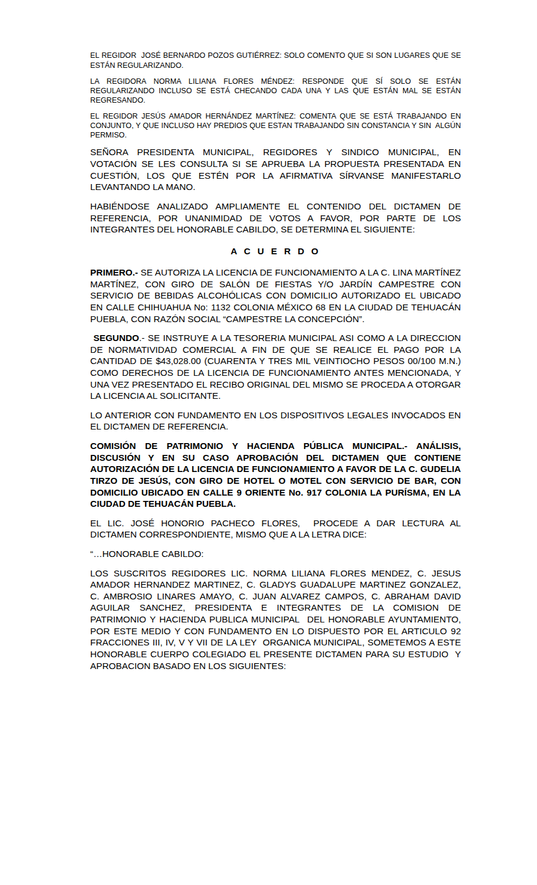EL REGIDOR JOSÉ BERNARDO POZOS GUTIÉRREZ: SOLO COMENTO QUE SI SON LUGARES QUE SE ESTÁN REGULARIZANDO.
LA REGIDORA NORMA LILIANA FLORES MÉNDEZ: RESPONDE QUE SÍ SOLO SE ESTÁN REGULARIZANDO INCLUSO SE ESTÁ CHECANDO CADA UNA Y LAS QUE ESTÁN MAL SE ESTÁN REGRESANDO.
EL REGIDOR JESÚS AMADOR HERNÁNDEZ MARTÍNEZ: COMENTA QUE SE ESTÁ TRABAJANDO EN CONJUNTO, Y QUE INCLUSO HAY PREDIOS QUE ESTAN TRABAJANDO SIN CONSTANCIA Y SIN ALGÚN PERMISO.
SEÑORA PRESIDENTA MUNICIPAL, REGIDORES Y SINDICO MUNICIPAL, EN VOTACIÓN SE LES CONSULTA SI SE APRUEBA LA PROPUESTA PRESENTADA EN CUESTIÓN, LOS QUE ESTÉN POR LA AFIRMATIVA SÍRVANSE MANIFESTARLO LEVANTANDO LA MANO.
HABIÉNDOSE ANALIZADO AMPLIAMENTE EL CONTENIDO DEL DICTAMEN DE REFERENCIA, POR UNANIMIDAD DE VOTOS A FAVOR, POR PARTE DE LOS INTEGRANTES DEL HONORABLE CABILDO, SE DETERMINA EL SIGUIENTE:
A C U E R D O
PRIMERO.- SE AUTORIZA LA LICENCIA DE FUNCIONAMIENTO A LA C. LINA MARTÍNEZ MARTÍNEZ, CON GIRO DE SALÓN DE FIESTAS Y/O JARDÍN CAMPESTRE CON SERVICIO DE BEBIDAS ALCOHÓLICAS CON DOMICILIO AUTORIZADO EL UBICADO EN CALLE CHIHUAHUA No: 1132 COLONIA MÉXICO 68 EN LA CIUDAD DE TEHUACÁN PUEBLA, CON RAZÓN SOCIAL “CAMPESTRE LA CONCEPCIÓN”.
SEGUNDO.- SE INSTRUYE A LA TESORERIA MUNICIPAL ASI COMO A LA DIRECCION DE NORMATIVIDAD COMERCIAL A FIN DE QUE SE REALICE EL PAGO POR LA CANTIDAD DE $43,028.00 (CUARENTA Y TRES MIL VEINTIOCHO PESOS 00/100 M.N.) COMO DERECHOS DE LA LICENCIA DE FUNCIONAMIENTO ANTES MENCIONADA, Y UNA VEZ PRESENTADO EL RECIBO ORIGINAL DEL MISMO SE PROCEDA A OTORGAR LA LICENCIA AL SOLICITANTE.
LO ANTERIOR CON FUNDAMENTO EN LOS DISPOSITIVOS LEGALES INVOCADOS EN EL DICTAMEN DE REFERENCIA.
COMISIÓN DE PATRIMONIO Y HACIENDA PÚBLICA MUNICIPAL.- ANÁLISIS, DISCUSIÓN Y EN SU CASO APROBACIÓN DEL DICTAMEN QUE CONTIENE AUTORIZACIÓN DE LA LICENCIA DE FUNCIONAMIENTO A FAVOR DE LA C. GUDELIA TIRZO DE JESÚS, CON GIRO DE HOTEL O MOTEL CON SERVICIO DE BAR, CON DOMICILIO UBICADO EN CALLE 9 ORIENTE No. 917 COLONIA LA PURÍSMA, EN LA CIUDAD DE TEHUACÁN PUEBLA.
EL LIC. JOSÉ HONORIO PACHECO FLORES, PROCEDE A DAR LECTURA AL DICTAMEN CORRESPONDIENTE, MISMO QUE A LA LETRA DICE:
“…HONORABLE CABILDO:
LOS SUSCRITOS REGIDORES LIC. NORMA LILIANA FLORES MENDEZ, C. JESUS AMADOR HERNANDEZ MARTINEZ, C. GLADYS GUADALUPE MARTINEZ GONZALEZ, C. AMBROSIO LINARES AMAYO, C. JUAN ALVAREZ CAMPOS, C. ABRAHAM DAVID AGUILAR SANCHEZ, PRESIDENTA E INTEGRANTES DE LA COMISION DE PATRIMONIO Y HACIENDA PUBLICA MUNICIPAL DEL HONORABLE AYUNTAMIENTO, POR ESTE MEDIO Y CON FUNDAMENTO EN LO DISPUESTO POR EL ARTICULO 92 FRACCIONES III, IV, V Y VII DE LA LEY ORGANICA MUNICIPAL, SOMETEMOS A ESTE HONORABLE CUERPO COLEGIADO EL PRESENTE DICTAMEN PARA SU ESTUDIO Y APROBACION BASADO EN LOS SIGUIENTES: